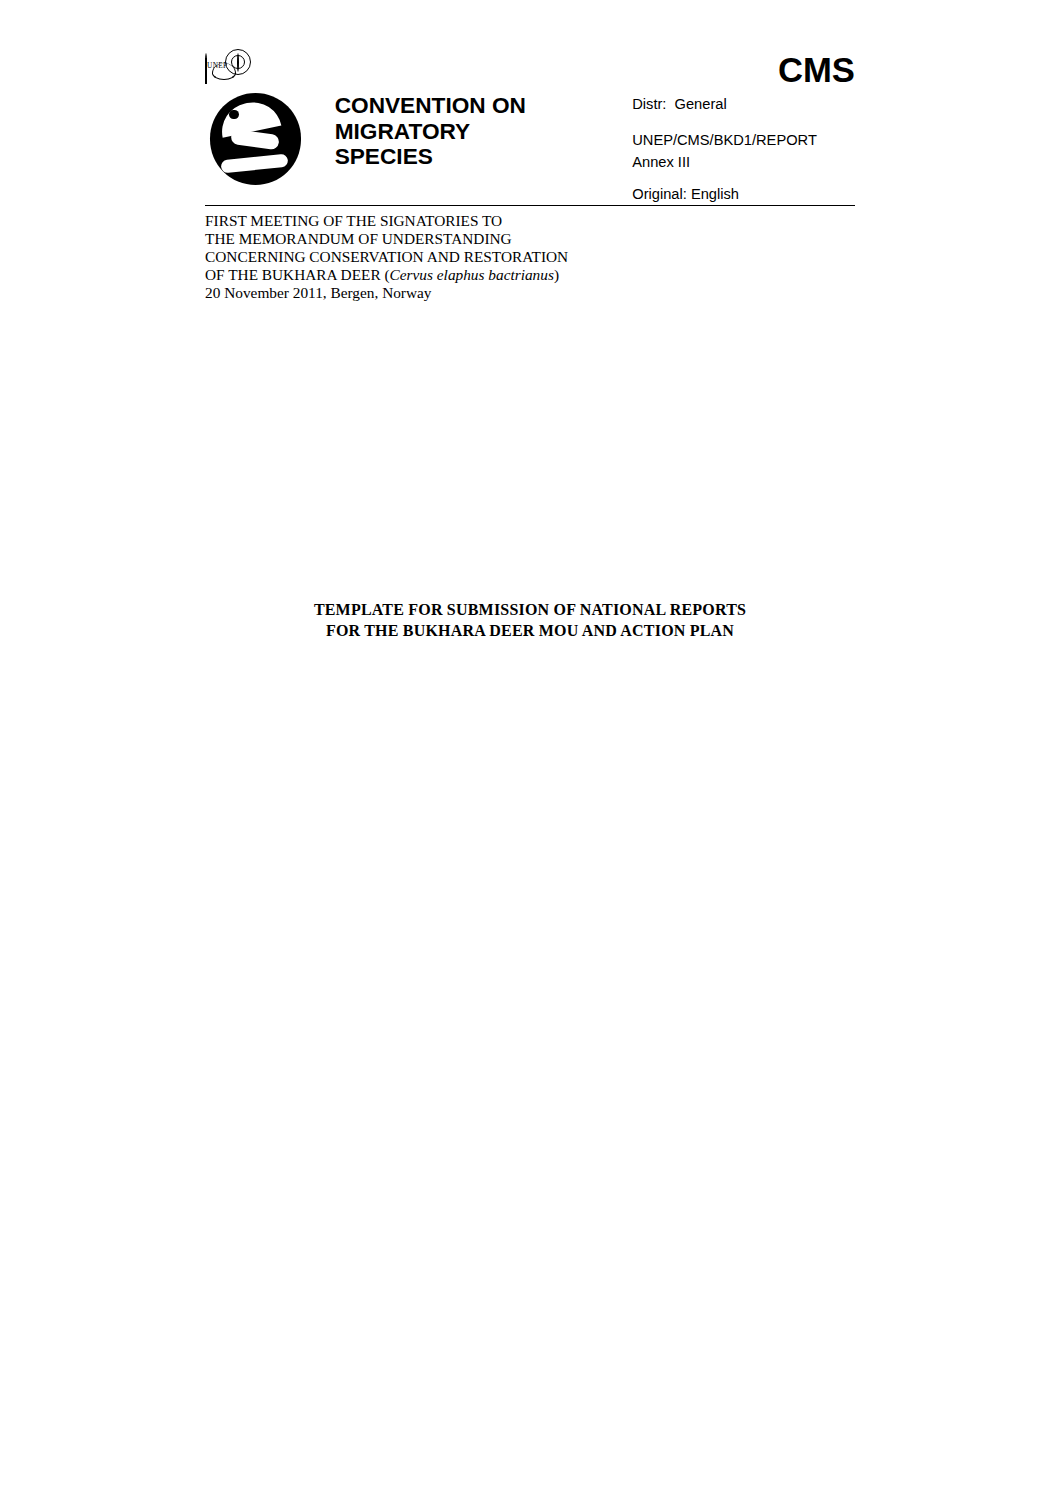| UNEP | CMS |
| | CONVENTION ON MIGRATORY SPECIES | Distr: General UNEP/CMS/BKD1/REPORT Annex III |
| | Original: English |
First Meeting of the Signatories to
the Memorandum of Understanding
concerning Conservation and Restoration
of the Bukhara Deer (Cervus elaphus bactrianus)
20 November 2011, Bergen, Norway
TEMPLATE FOR SUBMISSION OF NATIONAL REPORTS
FOR THE BUKHARA DEER MOU AND ACTION PLAN